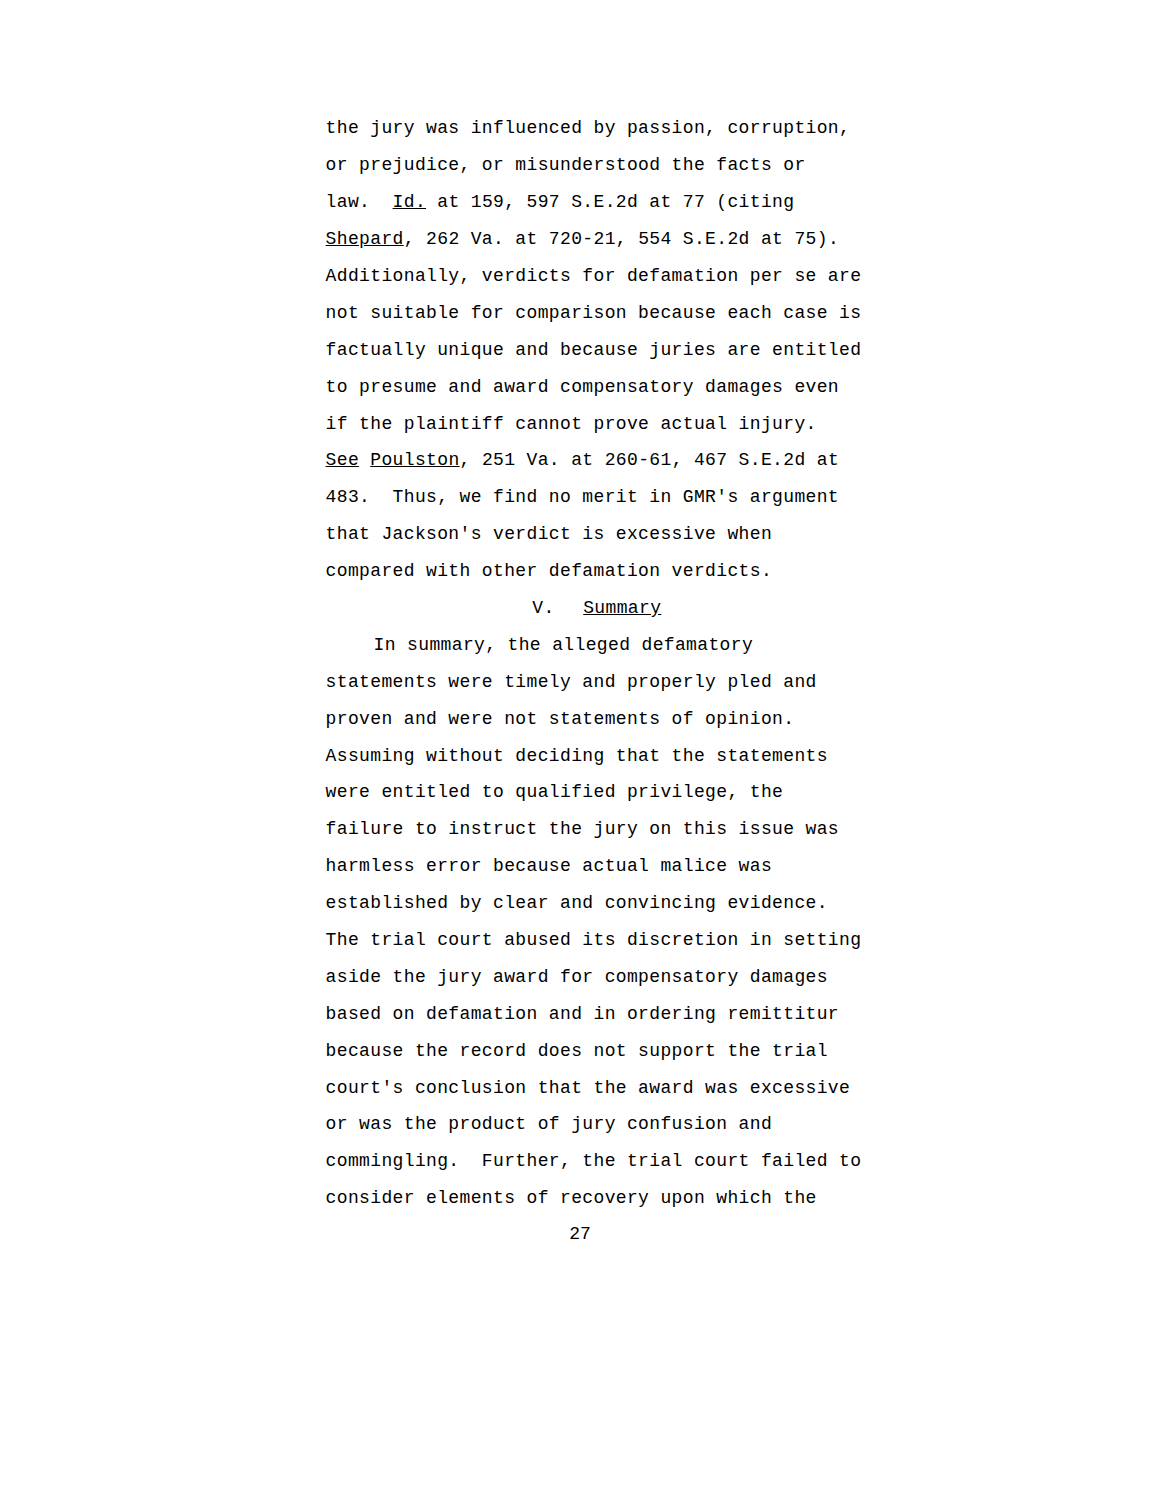the jury was influenced by passion, corruption, or prejudice, or misunderstood the facts or law. Id. at 159, 597 S.E.2d at 77 (citing Shepard, 262 Va. at 720-21, 554 S.E.2d at 75). Additionally, verdicts for defamation per se are not suitable for comparison because each case is factually unique and because juries are entitled to presume and award compensatory damages even if the plaintiff cannot prove actual injury. See Poulston, 251 Va. at 260-61, 467 S.E.2d at 483. Thus, we find no merit in GMR's argument that Jackson's verdict is excessive when compared with other defamation verdicts.
V. Summary
In summary, the alleged defamatory statements were timely and properly pled and proven and were not statements of opinion. Assuming without deciding that the statements were entitled to qualified privilege, the failure to instruct the jury on this issue was harmless error because actual malice was established by clear and convincing evidence. The trial court abused its discretion in setting aside the jury award for compensatory damages based on defamation and in ordering remittitur because the record does not support the trial court's conclusion that the award was excessive or was the product of jury confusion and commingling. Further, the trial court failed to consider elements of recovery upon which the
27